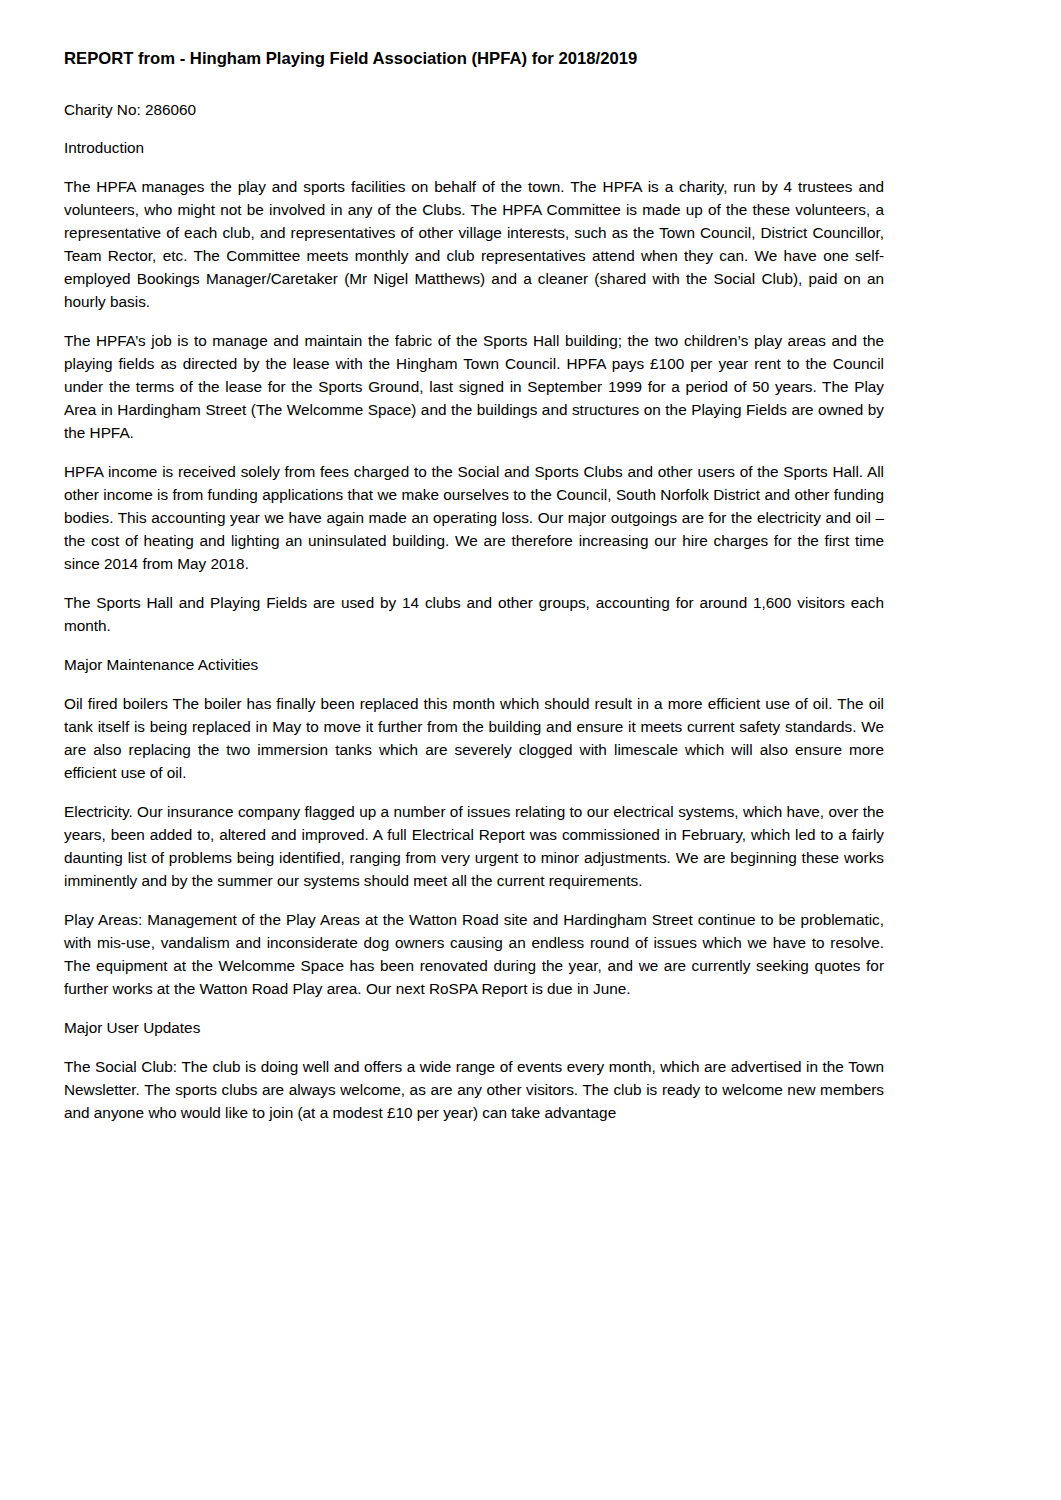REPORT from - Hingham Playing Field Association (HPFA) for 2018/2019
Charity No: 286060
Introduction
The HPFA manages the play and sports facilities on behalf of the town. The HPFA is a charity, run by 4 trustees and volunteers, who might not be involved in any of the Clubs. The HPFA Committee is made up of the these volunteers, a representative of each club, and representatives of other village interests, such as the Town Council, District Councillor, Team Rector, etc. The Committee meets monthly and club representatives attend when they can. We have one self-employed Bookings Manager/Caretaker (Mr Nigel Matthews) and a cleaner (shared with the Social Club), paid on an hourly basis.
The HPFA’s job is to manage and maintain the fabric of the Sports Hall building; the two children’s play areas and the playing fields as directed by the lease with the Hingham Town Council. HPFA pays £100 per year rent to the Council under the terms of the lease for the Sports Ground, last signed in September 1999 for a period of 50 years. The Play Area in Hardingham Street (The Welcomme Space) and the buildings and structures on the Playing Fields are owned by the HPFA.
HPFA income is received solely from fees charged to the Social and Sports Clubs and other users of the Sports Hall. All other income is from funding applications that we make ourselves to the Council, South Norfolk District and other funding bodies. This accounting year we have again made an operating loss. Our major outgoings are for the electricity and oil – the cost of heating and lighting an uninsulated building. We are therefore increasing our hire charges for the first time since 2014 from May 2018.
The Sports Hall and Playing Fields are used by 14 clubs and other groups, accounting for around 1,600 visitors each month.
Major Maintenance Activities
Oil fired boilers The boiler has finally been replaced this month which should result in a more efficient use of oil. The oil tank itself is being replaced in May to move it further from the building and ensure it meets current safety standards. We are also replacing the two immersion tanks which are severely clogged with limescale which will also ensure more efficient use of oil.
Electricity. Our insurance company flagged up a number of issues relating to our electrical systems, which have, over the years, been added to, altered and improved. A full Electrical Report was commissioned in February, which led to a fairly daunting list of problems being identified, ranging from very urgent to minor adjustments. We are beginning these works imminently and by the summer our systems should meet all the current requirements.
Play Areas: Management of the Play Areas at the Watton Road site and Hardingham Street continue to be problematic, with mis-use, vandalism and inconsiderate dog owners causing an endless round of issues which we have to resolve. The equipment at the Welcomme Space has been renovated during the year, and we are currently seeking quotes for further works at the Watton Road Play area. Our next RoSPA Report is due in June.
Major User Updates
The Social Club: The club is doing well and offers a wide range of events every month, which are advertised in the Town Newsletter. The sports clubs are always welcome, as are any other visitors. The club is ready to welcome new members and anyone who would like to join (at a modest £10 per year) can take advantage